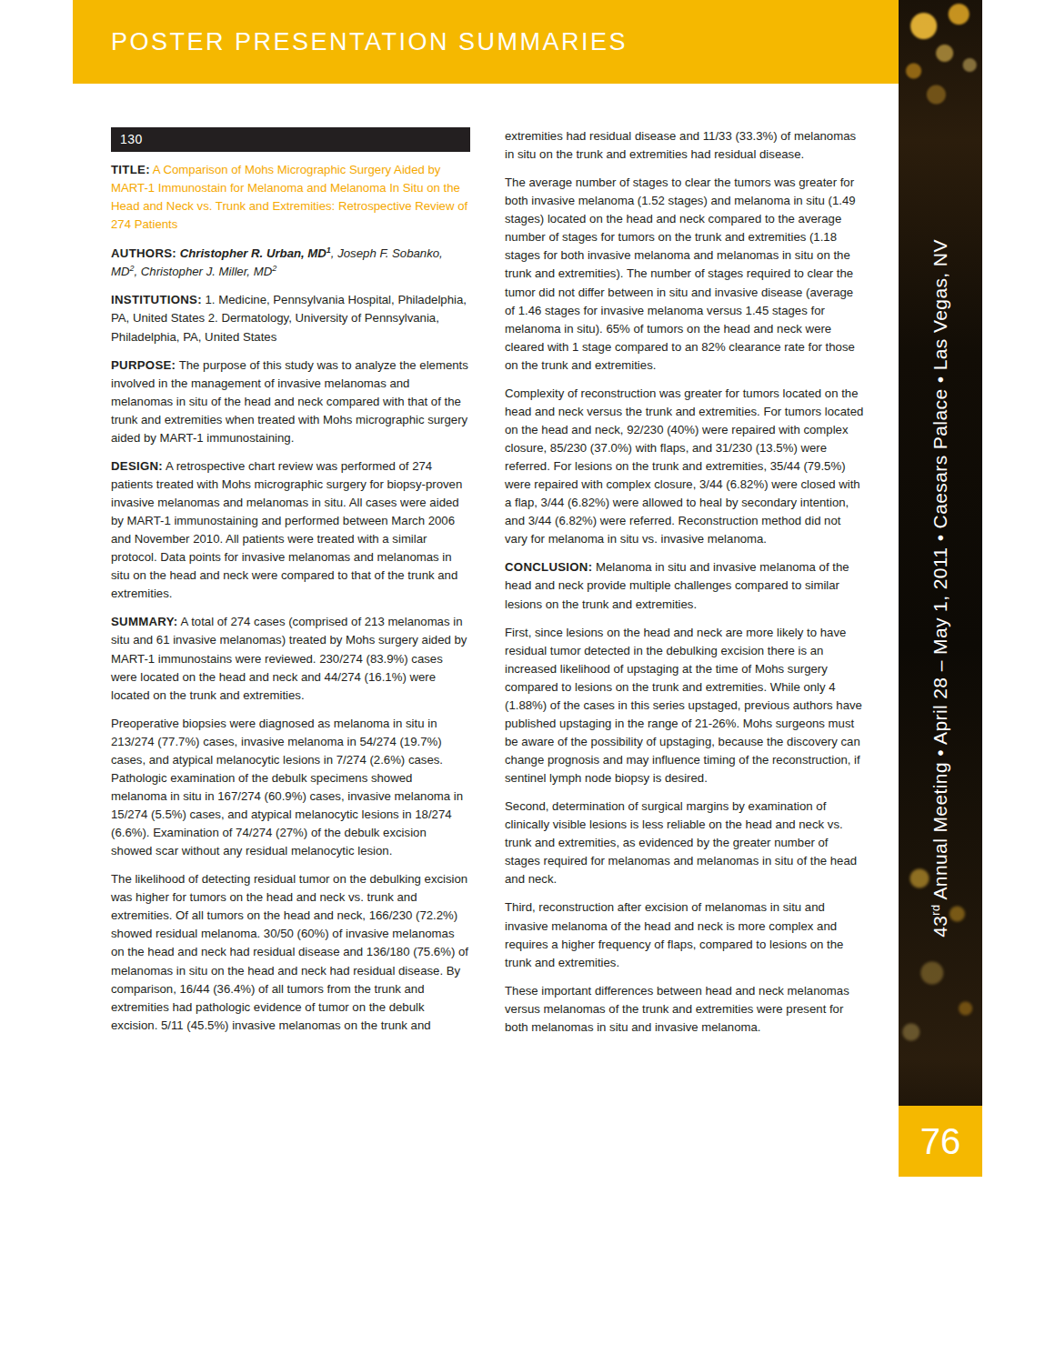Poster Presentation Summaries
43rd Annual Meeting • April 28 – May 1, 2011 • Caesars Palace • Las Vegas, NV
76
130
TITLE: A Comparison of Mohs Micrographic Surgery Aided by MART-1 Immunostain for Melanoma and Melanoma In Situ on the Head and Neck vs. Trunk and Extremities: Retrospective Review of 274 Patients
AUTHORS: Christopher R. Urban, MD1, Joseph F. Sobanko, MD2, Christopher J. Miller, MD2
INSTITUTIONS: 1. Medicine, Pennsylvania Hospital, Philadelphia, PA, United States 2. Dermatology, University of Pennsylvania, Philadelphia, PA, United States
PURPOSE: The purpose of this study was to analyze the elements involved in the management of invasive melanomas and melanomas in situ of the head and neck compared with that of the trunk and extremities when treated with Mohs micrographic surgery aided by MART-1 immunostaining.
DESIGN: A retrospective chart review was performed of 274 patients treated with Mohs micrographic surgery for biopsy-proven invasive melanomas and melanomas in situ. All cases were aided by MART-1 immunostaining and performed between March 2006 and November 2010. All patients were treated with a similar protocol. Data points for invasive melanomas and melanomas in situ on the head and neck were compared to that of the trunk and extremities.
SUMMARY: A total of 274 cases (comprised of 213 melanomas in situ and 61 invasive melanomas) treated by Mohs surgery aided by MART-1 immunostains were reviewed. 230/274 (83.9%) cases were located on the head and neck and 44/274 (16.1%) were located on the trunk and extremities.
Preoperative biopsies were diagnosed as melanoma in situ in 213/274 (77.7%) cases, invasive melanoma in 54/274 (19.7%) cases, and atypical melanocytic lesions in 7/274 (2.6%) cases. Pathologic examination of the debulk specimens showed melanoma in situ in 167/274 (60.9%) cases, invasive melanoma in 15/274 (5.5%) cases, and atypical melanocytic lesions in 18/274 (6.6%). Examination of 74/274 (27%) of the debulk excision showed scar without any residual melanocytic lesion.
The likelihood of detecting residual tumor on the debulking excision was higher for tumors on the head and neck vs. trunk and extremities. Of all tumors on the head and neck, 166/230 (72.2%) showed residual melanoma. 30/50 (60%) of invasive melanomas on the head and neck had residual disease and 136/180 (75.6%) of melanomas in situ on the head and neck had residual disease. By comparison, 16/44 (36.4%) of all tumors from the trunk and extremities had pathologic evidence of tumor on the debulk excision. 5/11 (45.5%) invasive melanomas on the trunk and extremities had residual disease and 11/33 (33.3%) of melanomas in situ on the trunk and extremities had residual disease.
The average number of stages to clear the tumors was greater for both invasive melanoma (1.52 stages) and melanoma in situ (1.49 stages) located on the head and neck compared to the average number of stages for tumors on the trunk and extremities (1.18 stages for both invasive melanoma and melanomas in situ on the trunk and extremities). The number of stages required to clear the tumor did not differ between in situ and invasive disease (average of 1.46 stages for invasive melanoma versus 1.45 stages for melanoma in situ). 65% of tumors on the head and neck were cleared with 1 stage compared to an 82% clearance rate for those on the trunk and extremities.
Complexity of reconstruction was greater for tumors located on the head and neck versus the trunk and extremities. For tumors located on the head and neck, 92/230 (40%) were repaired with complex closure, 85/230 (37.0%) with flaps, and 31/230 (13.5%) were referred. For lesions on the trunk and extremities, 35/44 (79.5%) were repaired with complex closure, 3/44 (6.82%) were closed with a flap, 3/44 (6.82%) were allowed to heal by secondary intention, and 3/44 (6.82%) were referred. Reconstruction method did not vary for melanoma in situ vs. invasive melanoma.
CONCLUSION: Melanoma in situ and invasive melanoma of the head and neck provide multiple challenges compared to similar lesions on the trunk and extremities.
First, since lesions on the head and neck are more likely to have residual tumor detected in the debulking excision there is an increased likelihood of upstaging at the time of Mohs surgery compared to lesions on the trunk and extremities. While only 4 (1.88%) of the cases in this series upstaged, previous authors have published upstaging in the range of 21-26%. Mohs surgeons must be aware of the possibility of upstaging, because the discovery can change prognosis and may influence timing of the reconstruction, if sentinel lymph node biopsy is desired.
Second, determination of surgical margins by examination of clinically visible lesions is less reliable on the head and neck vs. trunk and extremities, as evidenced by the greater number of stages required for melanomas and melanomas in situ of the head and neck.
Third, reconstruction after excision of melanomas in situ and invasive melanoma of the head and neck is more complex and requires a higher frequency of flaps, compared to lesions on the trunk and extremities.
These important differences between head and neck melanomas versus melanomas of the trunk and extremities were present for both melanomas in situ and invasive melanoma.